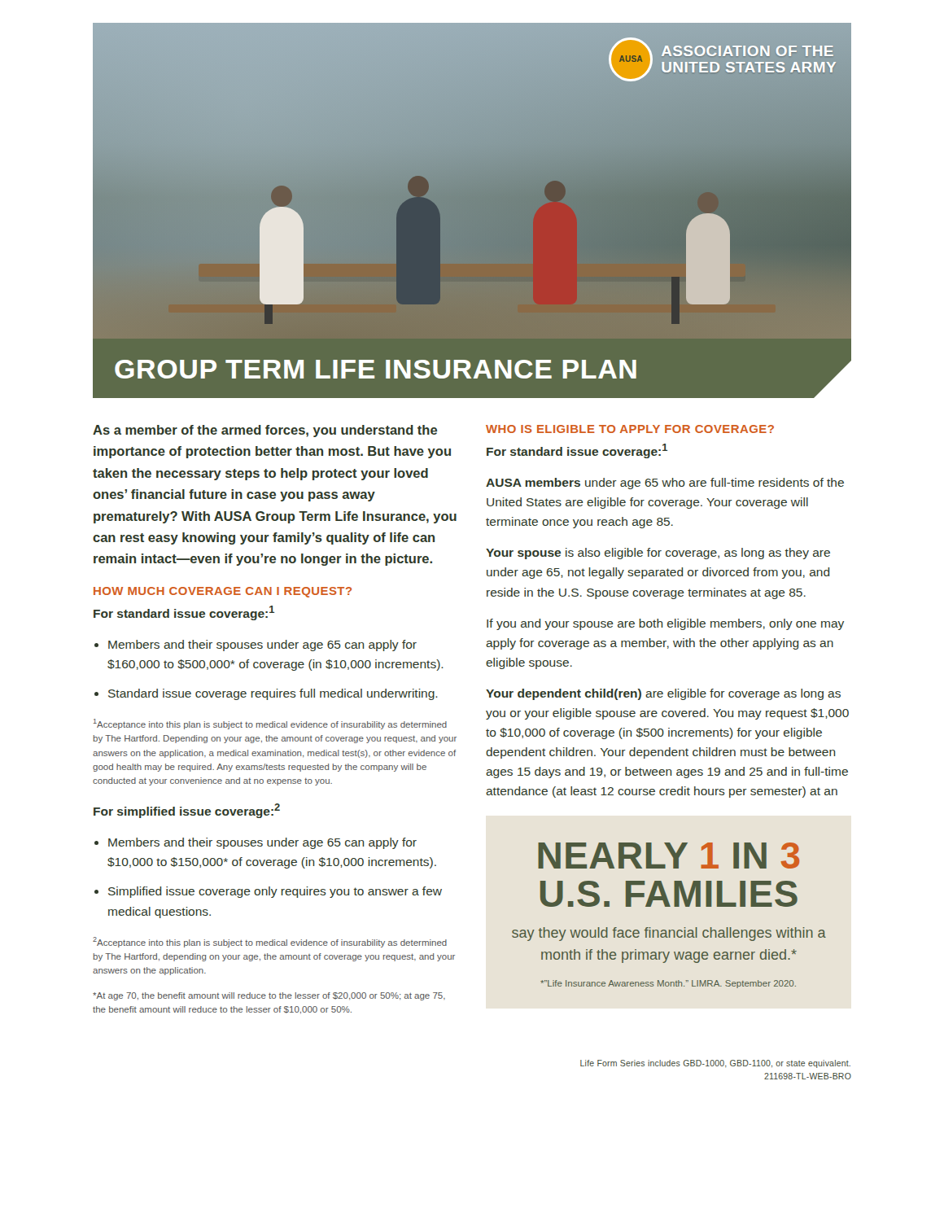AUSA
Association of the
United States Army
Group Term Life Insurance Plan
As a member of the armed forces, you understand the importance of protection better than most. But have you taken the necessary steps to help protect your loved ones’ financial future in case you pass away prematurely? With AUSA Group Term Life Insurance, you can rest easy knowing your family’s quality of life can remain intact—even if you’re no longer in the picture.
How much coverage can I request?
For standard issue coverage:1
Members and their spouses under age 65 can apply for $160,000 to $500,000* of coverage (in $10,000 increments).
Standard issue coverage requires full medical underwriting.
1Acceptance into this plan is subject to medical evidence of insurability as determined by The Hartford. Depending on your age, the amount of coverage you request, and your answers on the application, a medical examination, medical test(s), or other evidence of good health may be required. Any exams/tests requested by the company will be conducted at your convenience and at no expense to you.
For simplified issue coverage:2
Members and their spouses under age 65 can apply for $10,000 to $150,000* of coverage (in $10,000 increments).
Simplified issue coverage only requires you to answer a few medical questions.
2Acceptance into this plan is subject to medical evidence of insurability as determined by The Hartford, depending on your age, the amount of coverage you request, and your answers on the application.
*At age 70, the benefit amount will reduce to the lesser of $20,000 or 50%; at age 75, the benefit amount will reduce to the lesser of $10,000 or 50%.
Who is eligible to apply for coverage?
For standard issue coverage:1
AUSA members under age 65 who are full-time residents of the United States are eligible for coverage. Your coverage will terminate once you reach age 85.
Your spouse is also eligible for coverage, as long as they are under age 65, not legally separated or divorced from you, and reside in the U.S. Spouse coverage terminates at age 85.
If you and your spouse are both eligible members, only one may apply for coverage as a member, with the other applying as an eligible spouse.
Your dependent child(ren) are eligible for coverage as long as you or your eligible spouse are covered. You may request $1,000 to $10,000 of coverage (in $500 increments) for your eligible dependent children. Your dependent children must be between ages 15 days and 19, or between ages 19 and 25 and in full-time attendance (at least 12 course credit hours per semester) at an
Nearly 1 in 3
U.S. Families
say they would face financial challenges within a month if the primary wage earner died.*
*”Life Insurance Awareness Month.” LIMRA. September 2020.
Life Form Series includes GBD-1000, GBD-1100, or state equivalent.
211698-TL-WEB-BRO